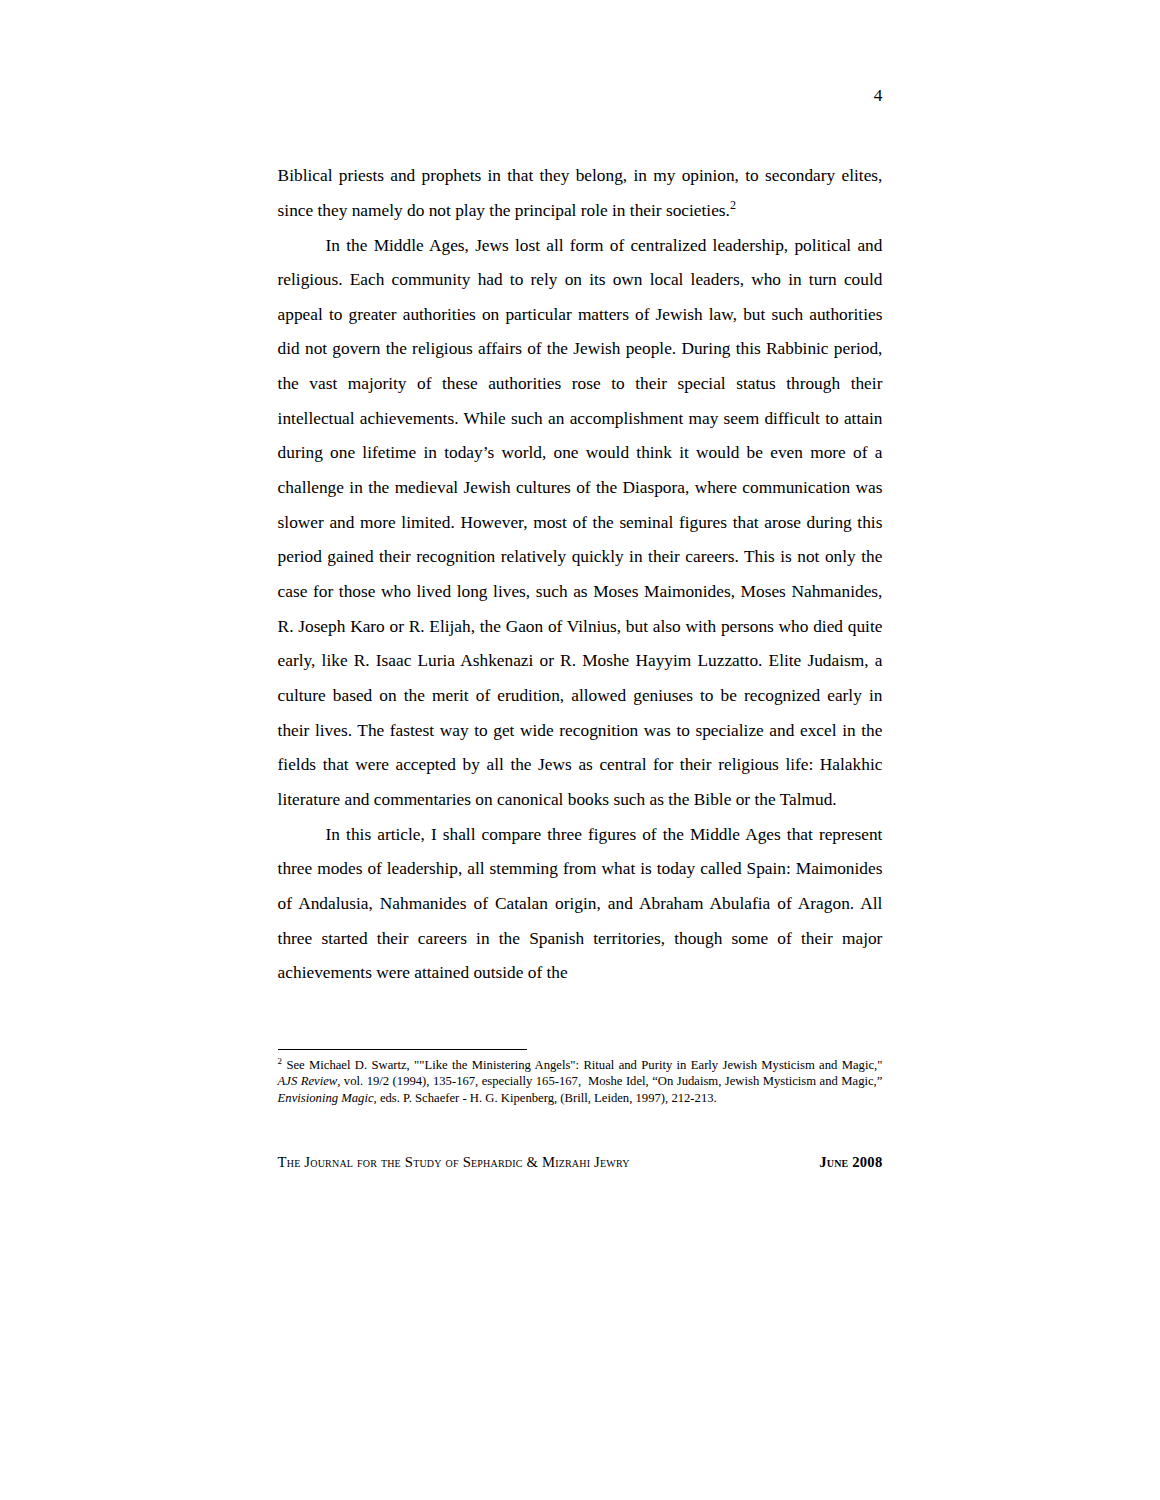4
Biblical priests and prophets in that they belong, in my opinion, to secondary elites, since they namely do not play the principal role in their societies.2
In the Middle Ages, Jews lost all form of centralized leadership, political and religious. Each community had to rely on its own local leaders, who in turn could appeal to greater authorities on particular matters of Jewish law, but such authorities did not govern the religious affairs of the Jewish people. During this Rabbinic period, the vast majority of these authorities rose to their special status through their intellectual achievements. While such an accomplishment may seem difficult to attain during one lifetime in today’s world, one would think it would be even more of a challenge in the medieval Jewish cultures of the Diaspora, where communication was slower and more limited. However, most of the seminal figures that arose during this period gained their recognition relatively quickly in their careers. This is not only the case for those who lived long lives, such as Moses Maimonides, Moses Nahmanides, R. Joseph Karo or R. Elijah, the Gaon of Vilnius, but also with persons who died quite early, like R. Isaac Luria Ashkenazi or R. Moshe Hayyim Luzzatto. Elite Judaism, a culture based on the merit of erudition, allowed geniuses to be recognized early in their lives. The fastest way to get wide recognition was to specialize and excel in the fields that were accepted by all the Jews as central for their religious life: Halakhic literature and commentaries on canonical books such as the Bible or the Talmud.
In this article, I shall compare three figures of the Middle Ages that represent three modes of leadership, all stemming from what is today called Spain: Maimonides of Andalusia, Nahmanides of Catalan origin, and Abraham Abulafia of Aragon. All three started their careers in the Spanish territories, though some of their major achievements were attained outside of the
2 See Michael D. Swartz, ""Like the Ministering Angels": Ritual and Purity in Early Jewish Mysticism and Magic," AJS Review, vol. 19/2 (1994), 135-167, especially 165-167, Moshe Idel, “On Judaism, Jewish Mysticism and Magic,” Envisioning Magic, eds. P. Schaefer - H. G. Kipenberg, (Brill, Leiden, 1997), 212-213.
The Journal for the Study of Sephardic & Mizrahi Jewry June 2008